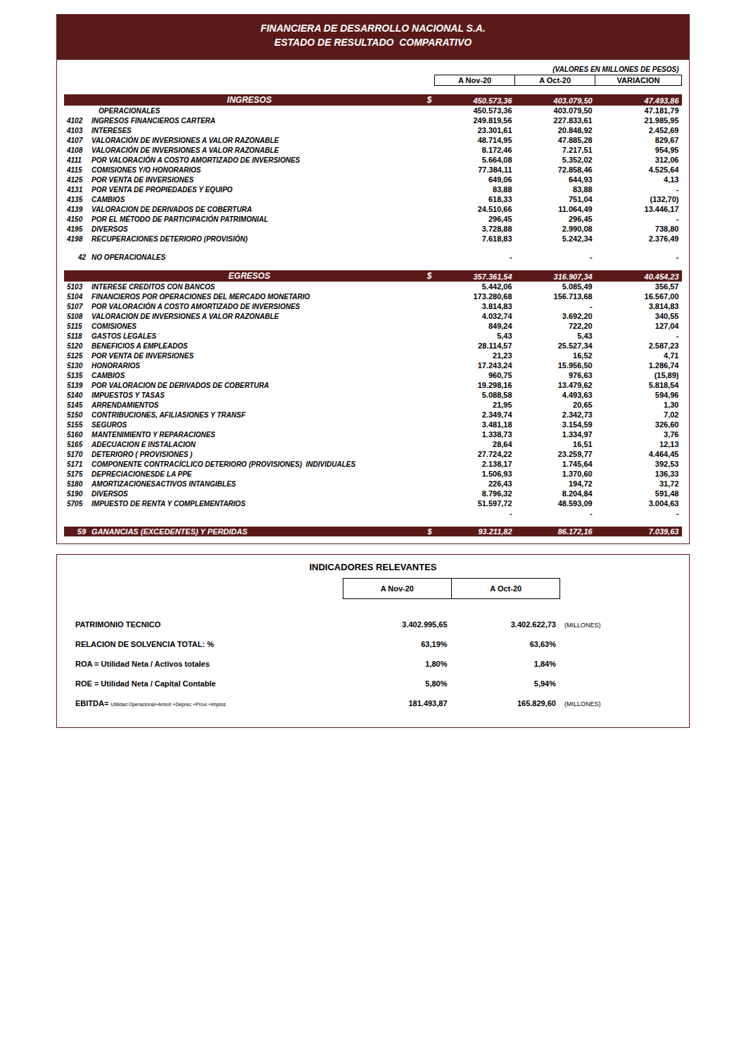FINANCIERA DE DESARROLLO NACIONAL S.A.
ESTADO DE RESULTADO COMPARATIVO
| (VALORES EN MILLONES DE PESOS) |
| | | | A Nov-20 | A Oct-20 | VARIACION |
| | INGRESOS | $ | 450.573,36 | 403.079,50 | 47.493,86 |
| | OPERACIONALES | | 450.573,36 | 403.079,50 | 47.181,79 |
| 4102 | INGRESOS FINANCIEROS CARTERA | | 249.819,56 | 227.833,61 | 21.985,95 |
| 4103 | INTERESES | | 23.301,61 | 20.848,92 | 2.452,69 |
| 4107 | VALORACIÓN DE INVERSIONES A VALOR RAZONABLE | | 48.714,95 | 47.885,28 | 829,67 |
| 4108 | VALORACIÓN DE INVERSIONES A VALOR RAZONABLE | | 8.172,46 | 7.217,51 | 954,95 |
| 4111 | POR VALORACIÓN A COSTO AMORTIZADO DE INVERSIONES | | 5.664,08 | 5.352,02 | 312,06 |
| 4115 | COMISIONES Y/O HONORARIOS | | 77.384,11 | 72.858,46 | 4.525,64 |
| 4125 | POR VENTA DE INVERSIONES | | 649,06 | 644,93 | 4,13 |
| 4131 | POR VENTA DE PROPIEDADES Y EQUIPO | | 83,88 | 83,88 | - |
| 4135 | CAMBIOS | | 618,33 | 751,04 | (132,70) |
| 4139 | VALORACION DE DERIVADOS DE COBERTURA | | 24.510,66 | 11.064,49 | 13.446,17 |
| 4150 | POR EL MÉTODO DE PARTICIPACIÓN PATRIMONIAL | | 296,45 | 296,45 | - |
| 4195 | DIVERSOS | | 3.728,88 | 2.990,08 | 738,80 |
| 4198 | RECUPERACIONES DETERIORO (PROVISIÓN) | | 7.618,83 | 5.242,34 | 2.376,49 |
| 42 | NO OPERACIONALES | | - | - | - |
| | EGRESOS | $ | 357.361,54 | 316.907,34 | 40.454,23 |
| 5103 | INTERESE CREDITOS CON BANCOS | | 5.442,06 | 5.085,49 | 356,57 |
| 5104 | FINANCIEROS POR OPERACIONES DEL MERCADO MONETARIO | | 173.280,68 | 156.713,68 | 16.567,00 |
| 5107 | POR VALORACIÓN A COSTO AMORTIZADO DE INVERSIONES | | 3.814,83 | - | 3.814,83 |
| 5108 | VALORACION DE INVERSIONES A VALOR RAZONABLE | | 4.032,74 | 3.692,20 | 340,55 |
| 5115 | COMISIONES | | 849,24 | 722,20 | 127,04 |
| 5118 | GASTOS LEGALES | | 5,43 | 5,43 | - |
| 5120 | BENEFICIOS A EMPLEADOS | | 28.114,57 | 25.527,34 | 2.587,23 |
| 5125 | POR VENTA DE INVERSIONES | | 21,23 | 16,52 | 4,71 |
| 5130 | HONORARIOS | | 17.243,24 | 15.956,50 | 1.286,74 |
| 5135 | CAMBIOS | | 960,75 | 976,63 | (15,89) |
| 5139 | POR VALORACION DE DERIVADOS DE COBERTURA | | 19.298,16 | 13.479,62 | 5.818,54 |
| 5140 | IMPUESTOS Y TASAS | | 5.088,58 | 4.493,63 | 594,96 |
| 5145 | ARRENDAMIENTOS | | 21,95 | 20,65 | 1,30 |
| 5150 | CONTRIBUCIONES, AFILIASIONES Y TRANSF | | 2.349,74 | 2.342,73 | 7,02 |
| 5155 | SEGUROS | | 3.481,18 | 3.154,59 | 326,60 |
| 5160 | MANTENIMIENTO Y REPARACIONES | | 1.338,73 | 1.334,97 | 3,76 |
| 5165 | ADECUACION E INSTALACION | | 28,64 | 16,51 | 12,13 |
| 5170 | DETERIORO ( PROVISIONES ) | | 27.724,22 | 23.259,77 | 4.464,45 |
| 5171 | COMPONENTE CONTRACÍCLICO DETERIORO (PROVISIONES) INDIVIDUALES | | 2.138,17 | 1.745,64 | 392,53 |
| 5175 | DEPRECIACIONESDE LA PPE | | 1.506,93 | 1.370,60 | 136,33 |
| 5180 | AMORTIZACIONESACTIVOS INTANGIBLES | | 226,43 | 194,72 | 31,72 |
| 5190 | DIVERSOS | | 8.796,32 | 8.204,84 | 591,48 |
| 5705 | IMPUESTO DE RENTA Y COMPLEMENTARIOS | | 51.597,72 | 48.593,09 | 3.004,63 |
| | | | - | - | - |
| 59 | GANANCIAS (EXCEDENTES) Y PERDIDAS | $ | 93.211,82 | 86.172,16 | 7.039,63 |
INDICADORES RELEVANTES
| | A Nov-20 | A Oct-20 | |
| PATRIMONIO TECNICO | 3.402.995,65 | 3.402.622,73 | (MILLONES) |
| RELACION DE SOLVENCIA TOTAL: % | 63,19% | 63,63% | |
| ROA = Utilidad Neta / Activos totales | 1,80% | 1,84% | |
| ROE = Utilidad Neta / Capital Contable | 5,80% | 5,94% | |
| EBITDA= Utilidad Operacional+Amort.+Deprec.+Provi.+Imptos | 181.493,87 | 165.829,60 | (MILLONES) |